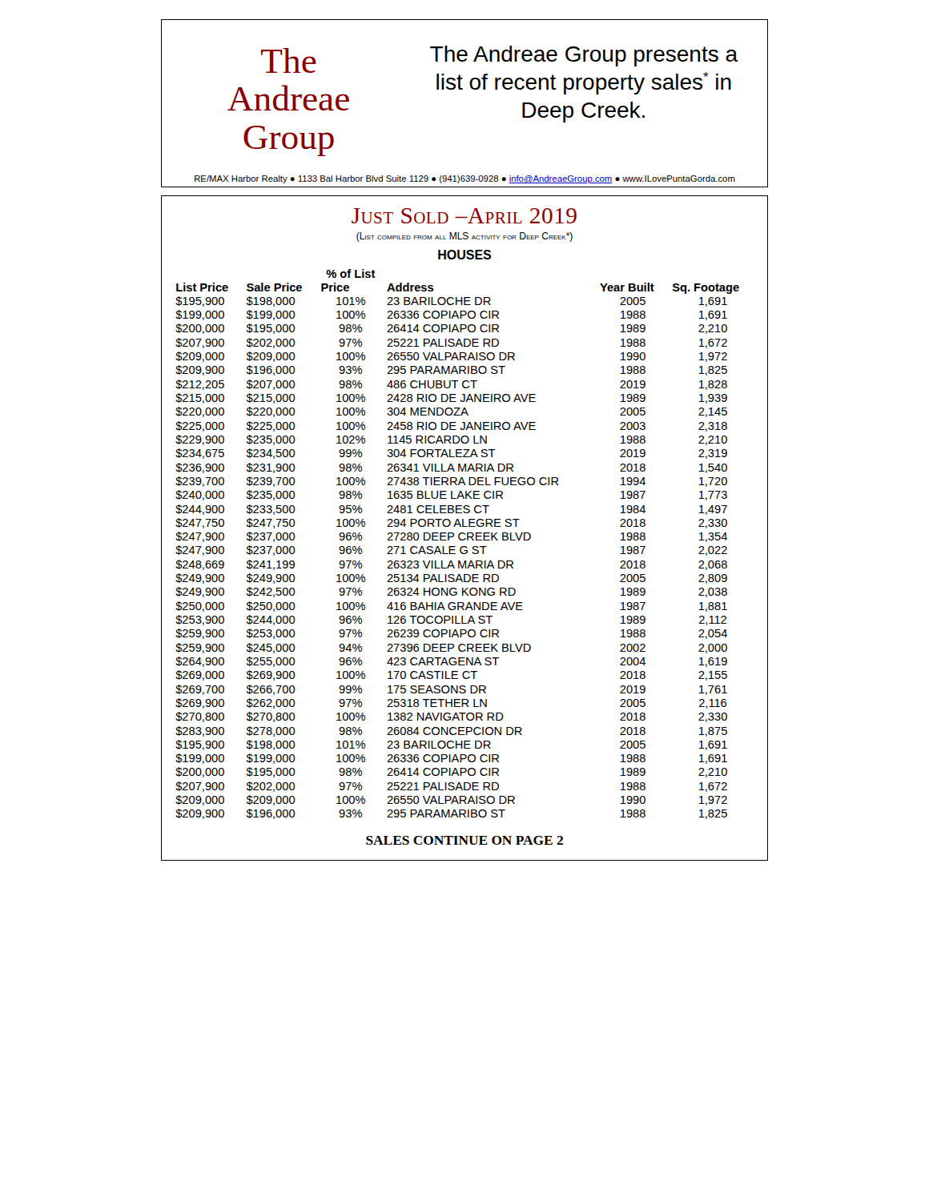The
Andreae
Group
The Andreae Group presents a list of recent property sales* in Deep Creek.
RE/MAX Harbor Realty ● 1133 Bal Harbor Blvd Suite 1129 ● (941)639-0928 ● info@AndreaeGroup.com ● www.ILovePuntaGorda.com
Just Sold –April 2019
(List compiled from all MLS activity for Deep Creek*)
HOUSES
| | | % of List | | | |
| --- | --- | --- | --- | --- | --- |
| List Price | Sale Price | Price | Address | Year Built | Sq. Footage |
| $195,900 | $198,000 | 101% | 23 BARILOCHE DR | 2005 | 1,691 |
| $199,000 | $199,000 | 100% | 26336 COPIAPO CIR | 1988 | 1,691 |
| $200,000 | $195,000 | 98% | 26414 COPIAPO CIR | 1989 | 2,210 |
| $207,900 | $202,000 | 97% | 25221 PALISADE RD | 1988 | 1,672 |
| $209,000 | $209,000 | 100% | 26550 VALPARAISO DR | 1990 | 1,972 |
| $209,900 | $196,000 | 93% | 295 PARAMARIBO ST | 1988 | 1,825 |
| $212,205 | $207,000 | 98% | 486 CHUBUT CT | 2019 | 1,828 |
| $215,000 | $215,000 | 100% | 2428 RIO DE JANEIRO AVE | 1989 | 1,939 |
| $220,000 | $220,000 | 100% | 304 MENDOZA | 2005 | 2,145 |
| $225,000 | $225,000 | 100% | 2458 RIO DE JANEIRO AVE | 2003 | 2,318 |
| $229,900 | $235,000 | 102% | 1145 RICARDO LN | 1988 | 2,210 |
| $234,675 | $234,500 | 99% | 304 FORTALEZA ST | 2019 | 2,319 |
| $236,900 | $231,900 | 98% | 26341 VILLA MARIA DR | 2018 | 1,540 |
| $239,700 | $239,700 | 100% | 27438 TIERRA DEL FUEGO CIR | 1994 | 1,720 |
| $240,000 | $235,000 | 98% | 1635 BLUE LAKE CIR | 1987 | 1,773 |
| $244,900 | $233,500 | 95% | 2481 CELEBES CT | 1984 | 1,497 |
| $247,750 | $247,750 | 100% | 294 PORTO ALEGRE ST | 2018 | 2,330 |
| $247,900 | $237,000 | 96% | 27280 DEEP CREEK BLVD | 1988 | 1,354 |
| $247,900 | $237,000 | 96% | 271 CASALE G ST | 1987 | 2,022 |
| $248,669 | $241,199 | 97% | 26323 VILLA MARIA DR | 2018 | 2,068 |
| $249,900 | $249,900 | 100% | 25134 PALISADE RD | 2005 | 2,809 |
| $249,900 | $242,500 | 97% | 26324 HONG KONG RD | 1989 | 2,038 |
| $250,000 | $250,000 | 100% | 416 BAHIA GRANDE AVE | 1987 | 1,881 |
| $253,900 | $244,000 | 96% | 126 TOCOPILLA ST | 1989 | 2,112 |
| $259,900 | $253,000 | 97% | 26239 COPIAPO CIR | 1988 | 2,054 |
| $259,900 | $245,000 | 94% | 27396 DEEP CREEK BLVD | 2002 | 2,000 |
| $264,900 | $255,000 | 96% | 423 CARTAGENA ST | 2004 | 1,619 |
| $269,000 | $269,900 | 100% | 170 CASTILE CT | 2018 | 2,155 |
| $269,700 | $266,700 | 99% | 175 SEASONS DR | 2019 | 1,761 |
| $269,900 | $262,000 | 97% | 25318 TETHER LN | 2005 | 2,116 |
| $270,800 | $270,800 | 100% | 1382 NAVIGATOR RD | 2018 | 2,330 |
| $283,900 | $278,000 | 98% | 26084 CONCEPCION DR | 2018 | 1,875 |
| $195,900 | $198,000 | 101% | 23 BARILOCHE DR | 2005 | 1,691 |
| $199,000 | $199,000 | 100% | 26336 COPIAPO CIR | 1988 | 1,691 |
| $200,000 | $195,000 | 98% | 26414 COPIAPO CIR | 1989 | 2,210 |
| $207,900 | $202,000 | 97% | 25221 PALISADE RD | 1988 | 1,672 |
| $209,000 | $209,000 | 100% | 26550 VALPARAISO DR | 1990 | 1,972 |
| $209,900 | $196,000 | 93% | 295 PARAMARIBO ST | 1988 | 1,825 |
SALES CONTINUE ON PAGE 2